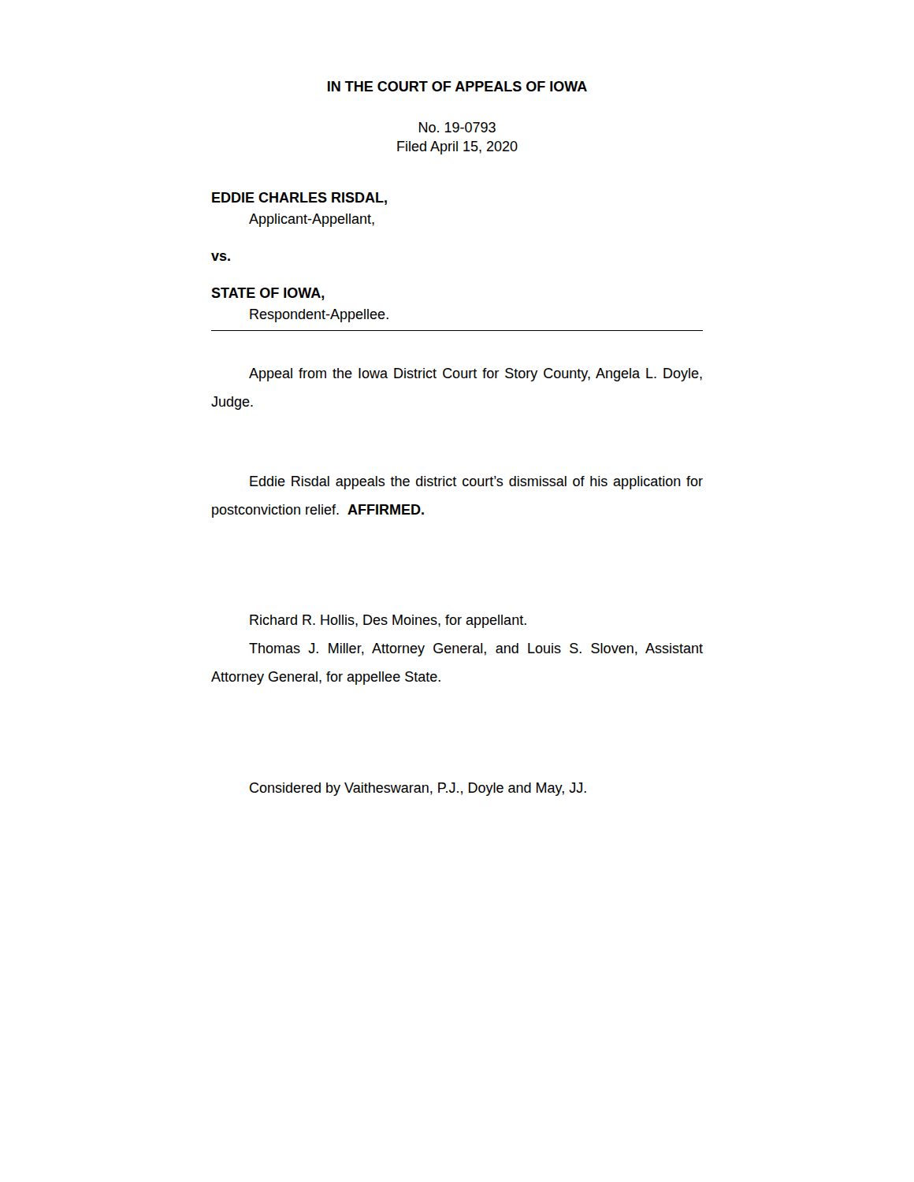IN THE COURT OF APPEALS OF IOWA
No. 19-0793
Filed April 15, 2020
EDDIE CHARLES RISDAL,
Applicant-Appellant,
vs.
STATE OF IOWA,
Respondent-Appellee.
Appeal from the Iowa District Court for Story County, Angela L. Doyle, Judge.
Eddie Risdal appeals the district court’s dismissal of his application for postconviction relief. AFFIRMED.
Richard R. Hollis, Des Moines, for appellant.
Thomas J. Miller, Attorney General, and Louis S. Sloven, Assistant Attorney General, for appellee State.
Considered by Vaitheswaran, P.J., Doyle and May, JJ.